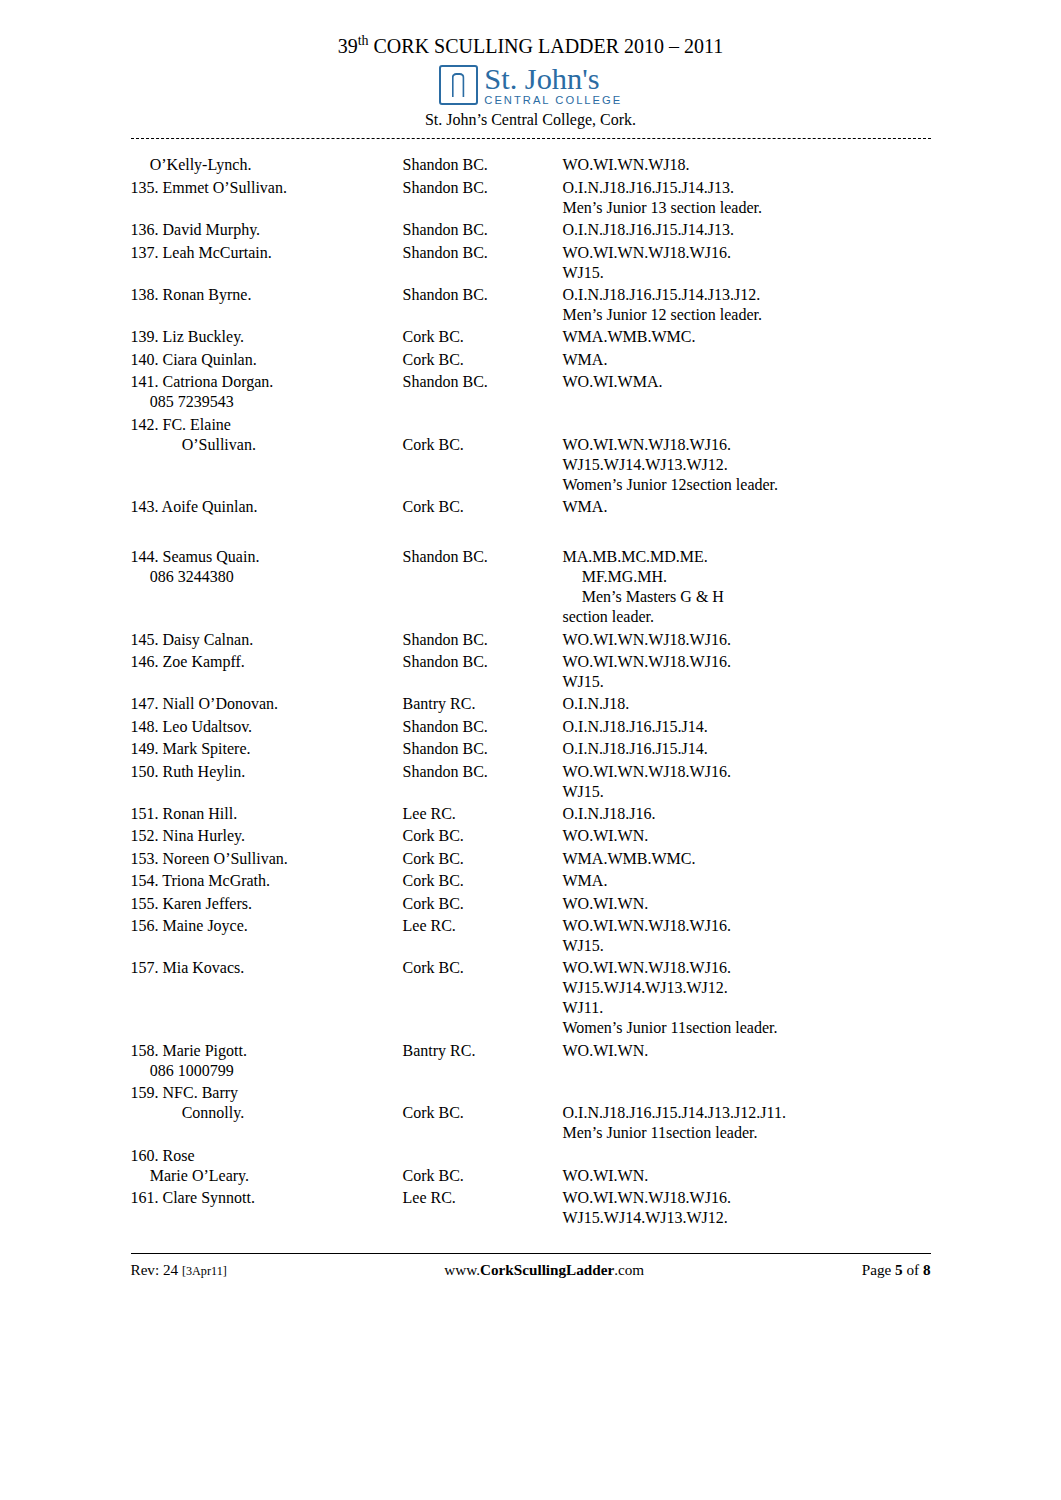39th CORK SCULLING LADDER 2010 – 2011
St. John's CENTRAL COLLEGE
St. John’s Central College, Cork.
| O’Kelly-Lynch. | Shandon BC. | WO.WI.WN.WJ18. |
| 135. Emmet O’Sullivan. | Shandon BC. | O.I.N.J18.J16.J15.J14.J13. Men’s Junior 13 section leader. |
| 136. David Murphy. | Shandon BC. | O.I.N.J18.J16.J15.J14.J13. |
| 137. Leah McCurtain. | Shandon BC. | WO.WI.WN.WJ18.WJ16. WJ15. |
| 138. Ronan Byrne. | Shandon BC. | O.I.N.J18.J16.J15.J14.J13.J12. Men’s Junior 12 section leader. |
| 139. Liz Buckley. | Cork BC. | WMA.WMB.WMC. |
| 140. Ciara Quinlan. | Cork BC. | WMA. |
| 141. Catriona Dorgan. 085 7239543 | Shandon BC. | WO.WI.WMA. |
| 142. FC. Elaine O’Sullivan. | Cork BC. | WO.WI.WN.WJ18.WJ16. WJ15.WJ14.WJ13.WJ12. Women’s Junior 12 section leader. |
| 143. Aoife Quinlan. | Cork BC. | WMA. |
| 144. Seamus Quain. 086 3244380 | Shandon BC. | MA.MB.MC.MD.ME. MF.MG.MH. Men’s Masters G & H section leader. |
| 145. Daisy Calnan. | Shandon BC. | WO.WI.WN.WJ18.WJ16. |
| 146. Zoe Kampff. | Shandon BC. | WO.WI.WN.WJ18.WJ16. WJ15. |
| 147. Niall O’Donovan. | Bantry RC. | O.I.N.J18. |
| 148. Leo Udaltsov. | Shandon BC. | O.I.N.J18.J16.J15.J14. |
| 149. Mark Spitere. | Shandon BC. | O.I.N.J18.J16.J15.J14. |
| 150. Ruth Heylin. | Shandon BC. | WO.WI.WN.WJ18.WJ16. WJ15. |
| 151. Ronan Hill. | Lee RC. | O.I.N.J18.J16. |
| 152. Nina Hurley. | Cork BC. | WO.WI.WN. |
| 153. Noreen O’Sullivan. | Cork BC. | WMA.WMB.WMC. |
| 154. Triona McGrath. | Cork BC. | WMA. |
| 155. Karen Jeffers. | Cork BC. | WO.WI.WN. |
| 156. Maine Joyce. | Lee RC. | WO.WI.WN.WJ18.WJ16. WJ15. |
| 157. Mia Kovacs. | Cork BC. | WO.WI.WN.WJ18.WJ16. WJ15.WJ14.WJ13.WJ12. WJ11. Women’s Junior 11 section leader. |
| 158. Marie Pigott. 086 1000799 | Bantry RC. | WO.WI.WN. |
| 159. NFC. Barry Connolly. | Cork BC. | O.I.N.J18.J16.J15.J14.J13.J12.J11. Men’s Junior 11 section leader. |
| 160. Rose Marie O’Leary. | Cork BC. | WO.WI.WN. |
| 161. Clare Synnott. | Lee RC. | WO.WI.WN.WJ18.WJ16. WJ15.WJ14.WJ13.WJ12. |
Rev: 24 [3Apr11]
www.CorkScullingLadder.com
Page 5 of 8